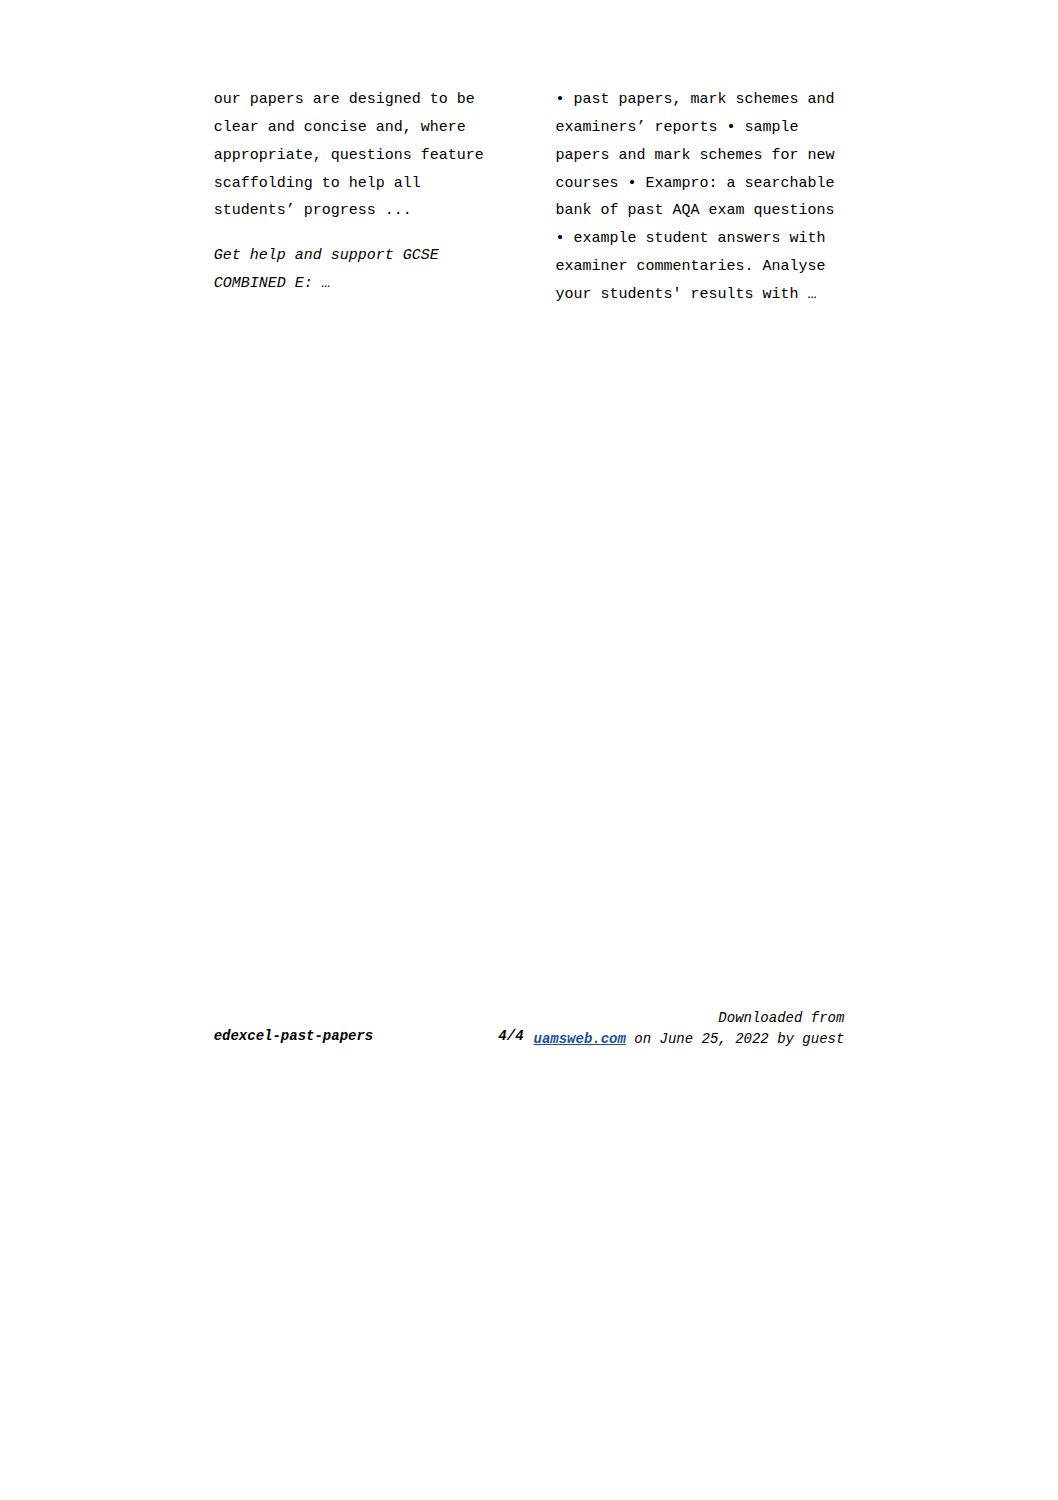our papers are designed to be clear and concise and, where appropriate, questions feature scaffolding to help all students’ progress ...
Get help and support GCSE COMBINED E: …
• past papers, mark schemes and examiners’ reports • sample papers and mark schemes for new courses • Exampro: a searchable bank of past AQA exam questions • example student answers with examiner commentaries. Analyse your students' results with …
edexcel-past-papers
4/4
Downloaded from
uamsweb.com on June 25, 2022 by guest